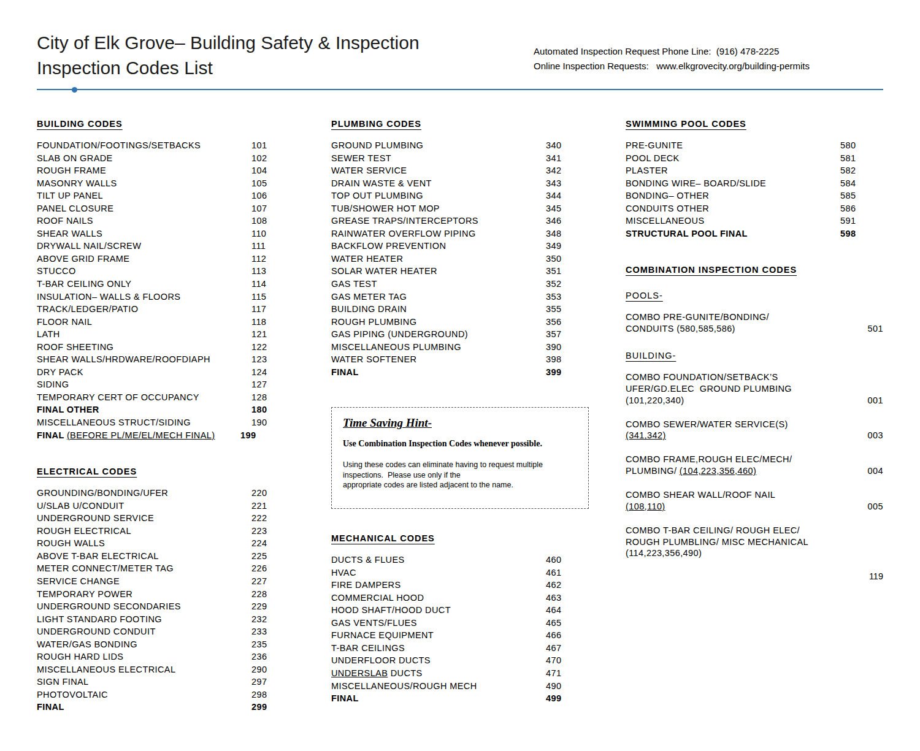Automated Inspection Request Phone Line: (916) 478-2225
Online Inspection Requests: www.elkgrovecity.org/building-permits
City of Elk Grove– Building Safety & Inspection
Inspection Codes List
BUILDING CODES
| FOUNDATION/FOOTINGS/SETBACKS | 101 |
| SLAB ON GRADE | 102 |
| ROUGH FRAME | 104 |
| MASONRY WALLS | 105 |
| TILT UP PANEL | 106 |
| PANEL CLOSURE | 107 |
| ROOF NAILS | 108 |
| SHEAR WALLS | 110 |
| DRYWALL NAIL/SCREW | 111 |
| ABOVE GRID FRAME | 112 |
| STUCCO | 113 |
| T-BAR CEILING ONLY | 114 |
| INSULATION– WALLS & FLOORS | 115 |
| TRACK/LEDGER/PATIO | 117 |
| FLOOR NAIL | 118 |
| LATH | 121 |
| ROOF SHEETING | 122 |
| SHEAR WALLS/HRDWARE/ROOFDIAPH | 123 |
| DRY PACK | 124 |
| SIDING | 127 |
| TEMPORARY CERT OF OCCUPANCY | 128 |
| FINAL OTHER | 180 |
| MISCELLANEOUS STRUCT/SIDING | 190 |
| FINAL (BEFORE PL/ME/EL/MECH FINAL) | 199 |
ELECTRICAL CODES
| GROUNDING/BONDING/UFER | 220 |
| U/SLAB U/CONDUIT | 221 |
| UNDERGROUND SERVICE | 222 |
| ROUGH ELECTRICAL | 223 |
| ROUGH WALLS | 224 |
| ABOVE T-BAR ELECTRICAL | 225 |
| METER CONNECT/METER TAG | 226 |
| SERVICE CHANGE | 227 |
| TEMPORARY POWER | 228 |
| UNDERGROUND SECONDARIES | 229 |
| LIGHT STANDARD FOOTING | 232 |
| UNDERGROUND CONDUIT | 233 |
| WATER/GAS BONDING | 235 |
| ROUGH HARD LIDS | 236 |
| MISCELLANEOUS ELECTRICAL | 290 |
| SIGN FINAL | 297 |
| PHOTOVOLTAIC | 298 |
| FINAL | 299 |
PLUMBING CODES
| GROUND PLUMBING | 340 |
| SEWER TEST | 341 |
| WATER SERVICE | 342 |
| DRAIN WASTE & VENT | 343 |
| TOP OUT PLUMBING | 344 |
| TUB/SHOWER HOT MOP | 345 |
| GREASE TRAPS/INTERCEPTORS | 346 |
| RAINWATER OVERFLOW PIPING | 348 |
| BACKFLOW PREVENTION | 349 |
| WATER HEATER | 350 |
| SOLAR WATER HEATER | 351 |
| GAS TEST | 352 |
| GAS METER TAG | 353 |
| BUILDING DRAIN | 355 |
| ROUGH PLUMBING | 356 |
| GAS PIPING (UNDERGROUND) | 357 |
| MISCELLANEOUS PLUMBING | 390 |
| WATER SOFTENER | 398 |
| FINAL | 399 |
Time Saving Hint-
Use Combination Inspection Codes whenever possible.
Using these codes can eliminate having to request multiple inspections. Please use only if the
appropriate codes are listed adjacent to the name.
MECHANICAL CODES
| DUCTS & FLUES | 460 |
| HVAC | 461 |
| FIRE DAMPERS | 462 |
| COMMERCIAL HOOD | 463 |
| HOOD SHAFT/HOOD DUCT | 464 |
| GAS VENTS/FLUES | 465 |
| FURNACE EQUIPMENT | 466 |
| T-BAR CEILINGS | 467 |
| UNDERFLOOR DUCTS | 470 |
| UNDERSLAB DUCTS | 471 |
| MISCELLANEOUS/ROUGH MECH | 490 |
| FINAL | 499 |
SWIMMING POOL CODES
| PRE-GUNITE | 580 |
| POOL DECK | 581 |
| PLASTER | 582 |
| BONDING WIRE– BOARD/SLIDE | 584 |
| BONDING– OTHER | 585 |
| CONDUITS OTHER | 586 |
| MISCELLANEOUS | 591 |
| STRUCTURAL POOL FINAL | 598 |
COMBINATION INSPECTION CODES
POOLS-
COMBO PRE-GUNITE/BONDING/
CONDUITS (580,585,586)
501
BUILDING-
COMBO FOUNDATION/SETBACK’S
UFER/GD.ELEC GROUND PLUMBING
(101,220,340)
001
COMBO SEWER/WATER SERVICE(S)
(341,342)
003
COMBO FRAME,ROUGH ELEC/MECH/
PLUMBING/ (104,223,356,460)
004
COMBO SHEAR WALL/ROOF NAIL
(108,110)
005
COMBO T-BAR CEILING/ ROUGH ELEC/
ROUGH PLUMBLING/ MISC MECHANICAL
(114,223,356,490)
119